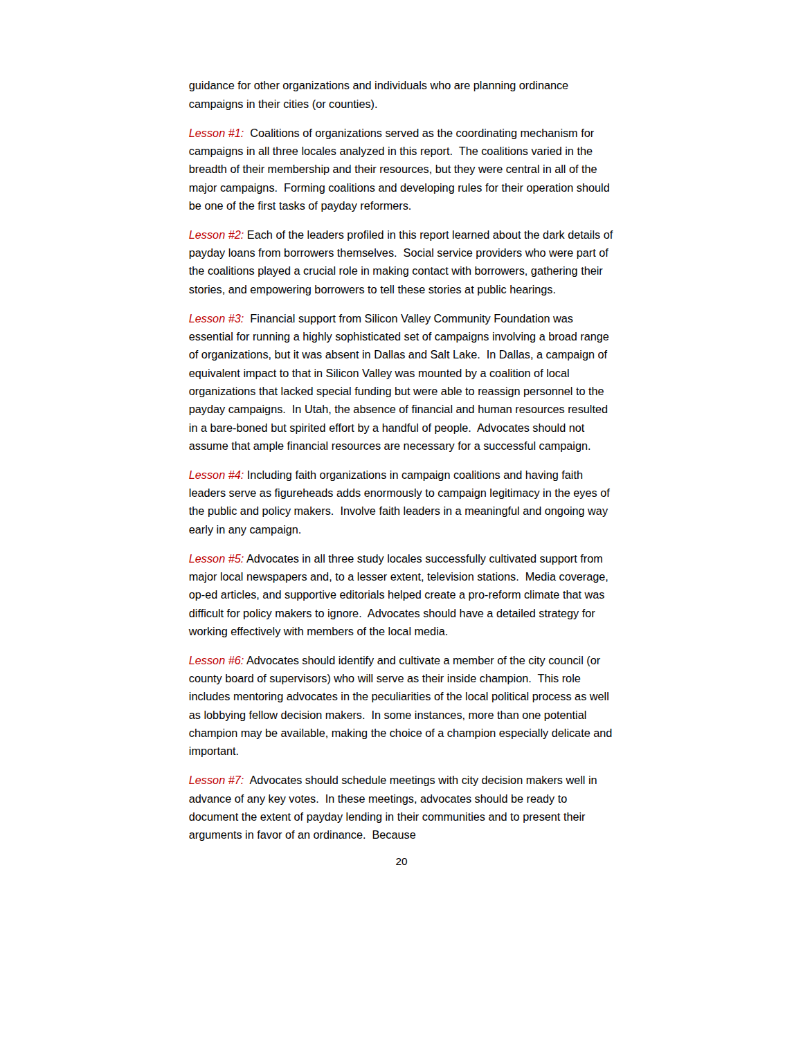guidance for other organizations and individuals who are planning ordinance campaigns in their cities (or counties).
Lesson #1: Coalitions of organizations served as the coordinating mechanism for campaigns in all three locales analyzed in this report. The coalitions varied in the breadth of their membership and their resources, but they were central in all of the major campaigns. Forming coalitions and developing rules for their operation should be one of the first tasks of payday reformers.
Lesson #2: Each of the leaders profiled in this report learned about the dark details of payday loans from borrowers themselves. Social service providers who were part of the coalitions played a crucial role in making contact with borrowers, gathering their stories, and empowering borrowers to tell these stories at public hearings.
Lesson #3: Financial support from Silicon Valley Community Foundation was essential for running a highly sophisticated set of campaigns involving a broad range of organizations, but it was absent in Dallas and Salt Lake. In Dallas, a campaign of equivalent impact to that in Silicon Valley was mounted by a coalition of local organizations that lacked special funding but were able to reassign personnel to the payday campaigns. In Utah, the absence of financial and human resources resulted in a bare-boned but spirited effort by a handful of people. Advocates should not assume that ample financial resources are necessary for a successful campaign.
Lesson #4: Including faith organizations in campaign coalitions and having faith leaders serve as figureheads adds enormously to campaign legitimacy in the eyes of the public and policy makers. Involve faith leaders in a meaningful and ongoing way early in any campaign.
Lesson #5: Advocates in all three study locales successfully cultivated support from major local newspapers and, to a lesser extent, television stations. Media coverage, op-ed articles, and supportive editorials helped create a pro-reform climate that was difficult for policy makers to ignore. Advocates should have a detailed strategy for working effectively with members of the local media.
Lesson #6: Advocates should identify and cultivate a member of the city council (or county board of supervisors) who will serve as their inside champion. This role includes mentoring advocates in the peculiarities of the local political process as well as lobbying fellow decision makers. In some instances, more than one potential champion may be available, making the choice of a champion especially delicate and important.
Lesson #7: Advocates should schedule meetings with city decision makers well in advance of any key votes. In these meetings, advocates should be ready to document the extent of payday lending in their communities and to present their arguments in favor of an ordinance. Because
20